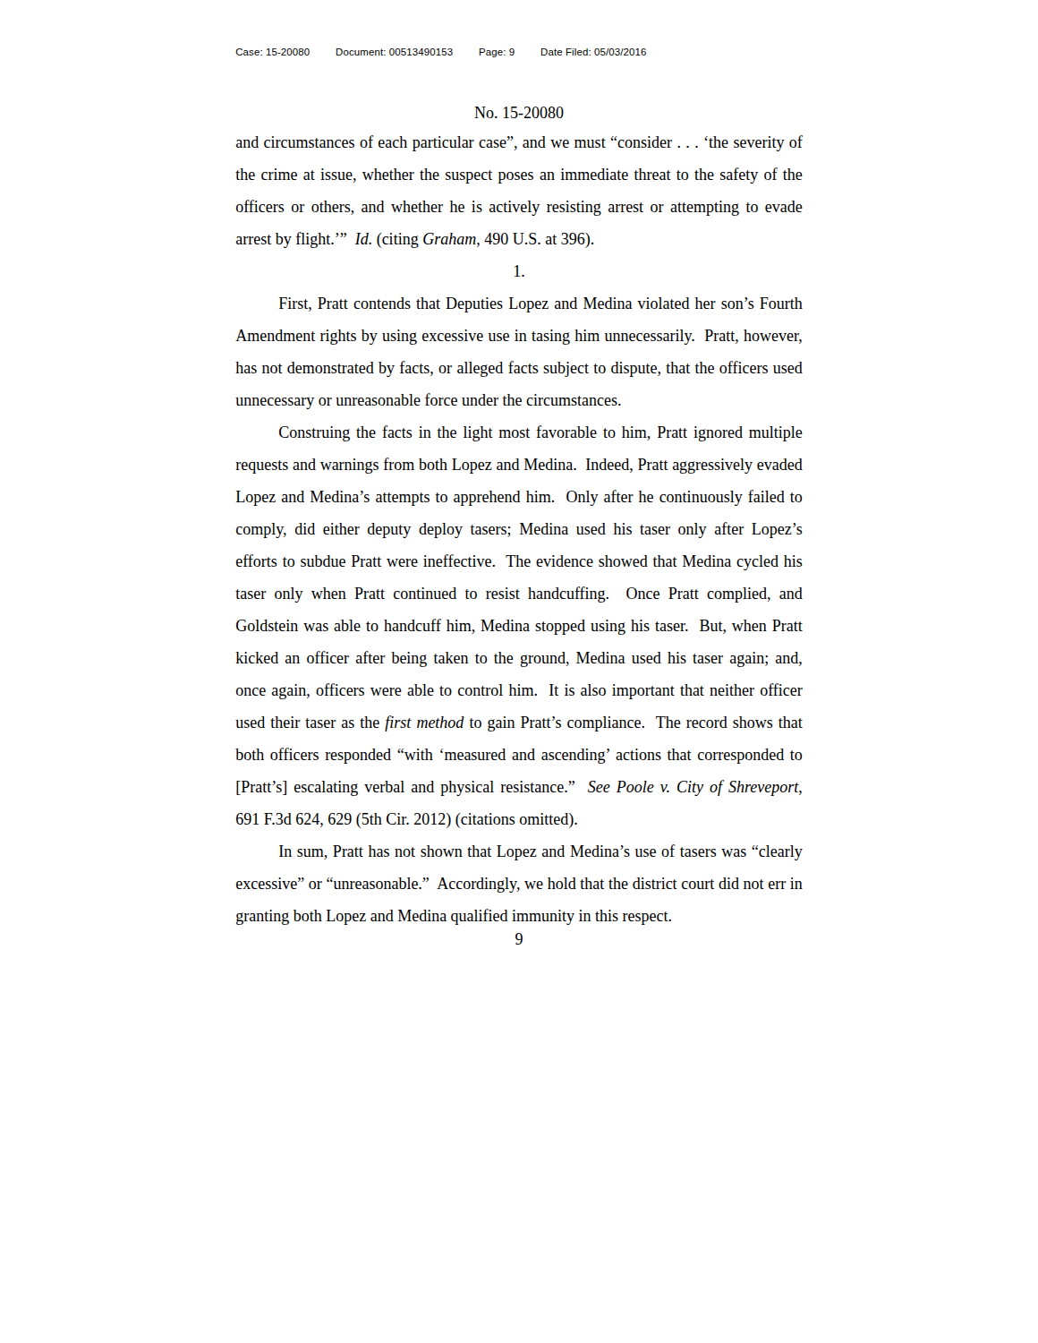Case: 15-20080 Document: 00513490153 Page: 9 Date Filed: 05/03/2016
No. 15-20080
and circumstances of each particular case”, and we must “consider . . . ‘the severity of the crime at issue, whether the suspect poses an immediate threat to the safety of the officers or others, and whether he is actively resisting arrest or attempting to evade arrest by flight.’” Id. (citing Graham, 490 U.S. at 396).
1.
First, Pratt contends that Deputies Lopez and Medina violated her son’s Fourth Amendment rights by using excessive use in tasing him unnecessarily. Pratt, however, has not demonstrated by facts, or alleged facts subject to dispute, that the officers used unnecessary or unreasonable force under the circumstances.
Construing the facts in the light most favorable to him, Pratt ignored multiple requests and warnings from both Lopez and Medina. Indeed, Pratt aggressively evaded Lopez and Medina’s attempts to apprehend him. Only after he continuously failed to comply, did either deputy deploy tasers; Medina used his taser only after Lopez’s efforts to subdue Pratt were ineffective. The evidence showed that Medina cycled his taser only when Pratt continued to resist handcuffing. Once Pratt complied, and Goldstein was able to handcuff him, Medina stopped using his taser. But, when Pratt kicked an officer after being taken to the ground, Medina used his taser again; and, once again, officers were able to control him. It is also important that neither officer used their taser as the first method to gain Pratt’s compliance. The record shows that both officers responded “with ‘measured and ascending’ actions that corresponded to [Pratt’s] escalating verbal and physical resistance.” See Poole v. City of Shreveport, 691 F.3d 624, 629 (5th Cir. 2012) (citations omitted).
In sum, Pratt has not shown that Lopez and Medina’s use of tasers was “clearly excessive” or “unreasonable.” Accordingly, we hold that the district court did not err in granting both Lopez and Medina qualified immunity in this respect.
9